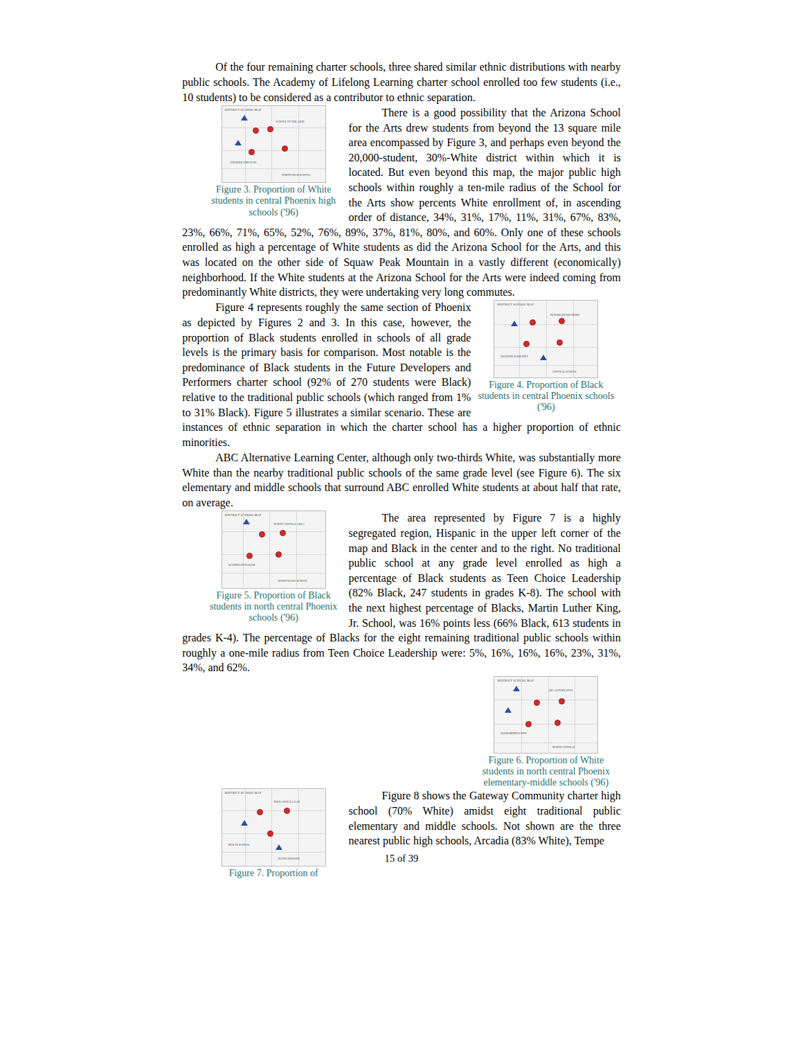Of the four remaining charter schools, three shared similar ethnic distributions with nearby public schools. The Academy of Lifelong Learning charter school enrolled too few students (i.e., 10 students) to be considered as a contributor to ethnic separation.
DISTRICT SCHOOL MAP SCHOOL OF THE ARTS PHOENIX UNION HS NORTH HIGH SCHOOL
Figure 3. Proportion of White students in central Phoenix high schools ('96)
There is a good possibility that the Arizona School for the Arts drew students from beyond the 13 square mile area encompassed by Figure 3, and perhaps even beyond the 20,000-student, 30%-White district within which it is located. But even beyond this map, the major public high schools within roughly a ten-mile radius of the School for the Arts show percents White enrollment of, in ascending order of distance, 34%, 31%, 17%, 11%, 31%, 67%, 83%, 23%, 66%, 71%, 65%, 52%, 76%, 89%, 37%, 81%, 80%, and 60%. Only one of these schools enrolled as high a percentage of White students as did the Arizona School for the Arts, and this was located on the other side of Squaw Peak Mountain in a vastly different (economically) neighborhood. If the White students at the Arizona School for the Arts were indeed coming from predominantly White districts, they were undertaking very long commutes.
DISTRICT SCHOOL MAP FUTURE DEVELOPERS PHOENIX ELEM DIST CENTRAL SCHOOL
Figure 4. Proportion of Black students in central Phoenix schools ('96)
Figure 4 represents roughly the same section of Phoenix as depicted by Figures 2 and 3. In this case, however, the proportion of Black students enrolled in schools of all grade levels is the primary basis for comparison. Most notable is the predominance of Black students in the Future Developers and Performers charter school (92% of 270 students were Black) relative to the traditional public schools (which ranged from 1% to 31% Black). Figure 5 illustrates a similar scenario. These are instances of ethnic separation in which the charter school has a higher proportion of ethnic minorities.
ABC Alternative Learning Center, although only two-thirds White, was substantially more White than the nearby traditional public schools of the same grade level (see Figure 6). The six elementary and middle schools that surround ABC enrolled White students at about half that rate, on average.
DISTRICT SCHOOL MAP NORTH CENTRAL AREA WASHINGTON ELEM SUNNYSLOPE SCHOOL
Figure 5. Proportion of Black students in north central Phoenix schools ('96)
The area represented by Figure 7 is a highly segregated region, Hispanic in the upper left corner of the map and Black in the center and to the right. No traditional public school at any grade level enrolled as high a percentage of Black students as Teen Choice Leadership (82% Black, 247 students in grades K-8). The school with the next highest percentage of Blacks, Martin Luther King, Jr. School, was 16% points less (66% Black, 613 students in grades K-4). The percentage of Blacks for the eight remaining traditional public schools within roughly a one-mile radius from Teen Choice Leadership were: 5%, 16%, 16%, 16%, 23%, 31%, 34%, and 62%.
DISTRICT SCHOOL MAP ABC ALTERNATIVE ELEM-MIDDLE DIST NORTH CENTRAL
Figure 6. Proportion of White students in north central Phoenix elementary-middle schools ('96)
DISTRICT SCHOOL MAP TEEN CHOICE LEAD MLK JR SCHOOL SOUTH PHOENIX
Figure 7. Proportion of
Figure 8 shows the Gateway Community charter high school (70% White) amidst eight traditional public elementary and middle schools. Not shown are the three nearest public high schools, Arcadia (83% White), Tempe
15 of 39